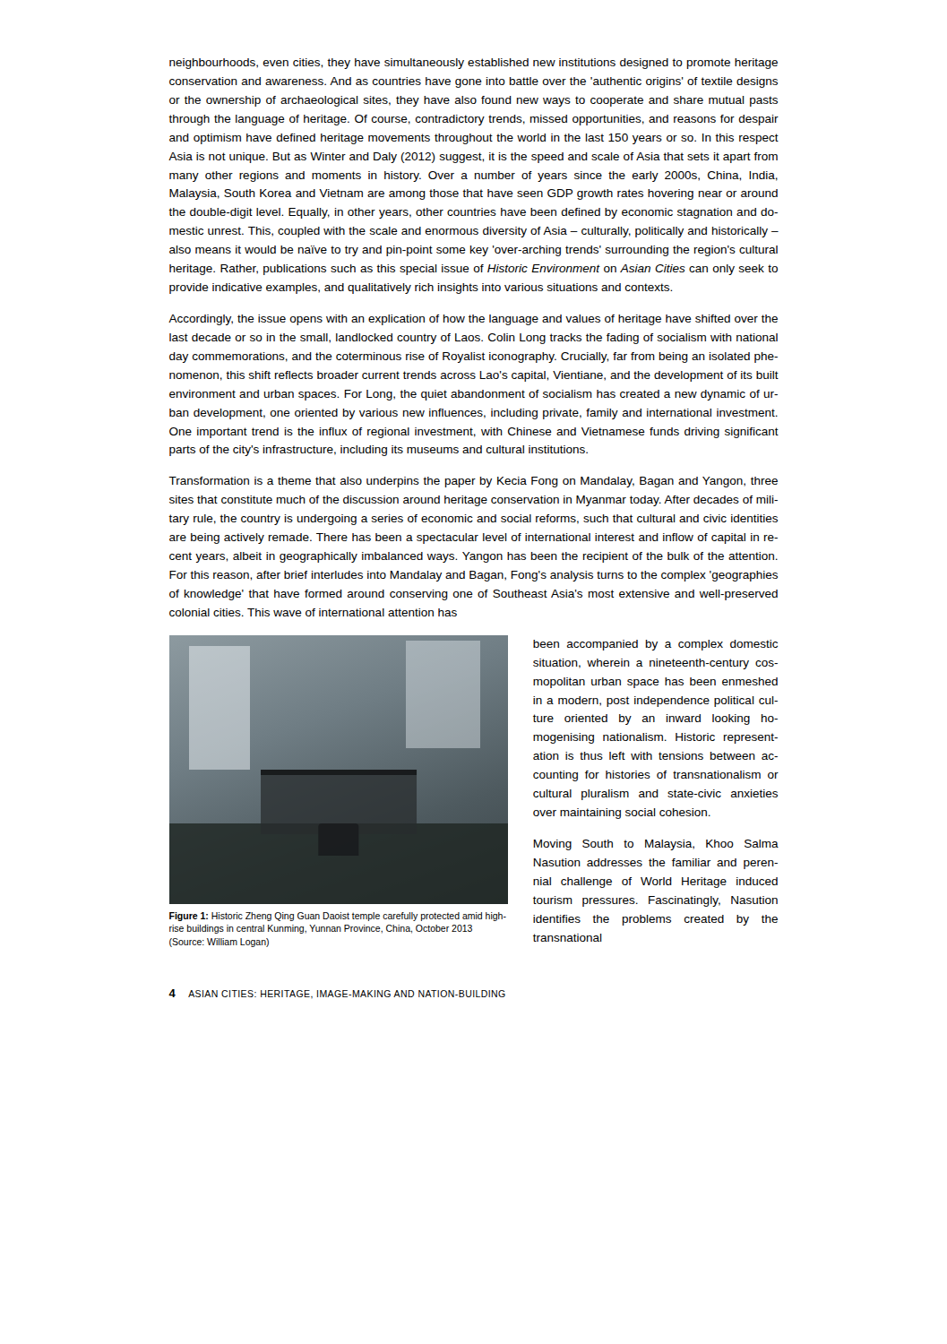neighbourhoods, even cities, they have simultaneously established new institutions designed to promote heritage conservation and awareness. And as countries have gone into battle over the 'authentic origins' of textile designs or the ownership of archaeological sites, they have also found new ways to cooperate and share mutual pasts through the language of heritage. Of course, contradictory trends, missed opportunities, and reasons for despair and optimism have defined heritage movements throughout the world in the last 150 years or so. In this respect Asia is not unique. But as Winter and Daly (2012) suggest, it is the speed and scale of Asia that sets it apart from many other regions and moments in history. Over a number of years since the early 2000s, China, India, Malaysia, South Korea and Vietnam are among those that have seen GDP growth rates hovering near or around the double-digit level. Equally, in other years, other countries have been defined by economic stagnation and domestic unrest. This, coupled with the scale and enormous diversity of Asia – culturally, politically and historically – also means it would be naïve to try and pin-point some key 'over-arching trends' surrounding the region's cultural heritage. Rather, publications such as this special issue of Historic Environment on Asian Cities can only seek to provide indicative examples, and qualitatively rich insights into various situations and contexts.
Accordingly, the issue opens with an explication of how the language and values of heritage have shifted over the last decade or so in the small, landlocked country of Laos. Colin Long tracks the fading of socialism with national day commemorations, and the coterminous rise of Royalist iconography. Crucially, far from being an isolated phenomenon, this shift reflects broader current trends across Lao's capital, Vientiane, and the development of its built environment and urban spaces. For Long, the quiet abandonment of socialism has created a new dynamic of urban development, one oriented by various new influences, including private, family and international investment. One important trend is the influx of regional investment, with Chinese and Vietnamese funds driving significant parts of the city's infrastructure, including its museums and cultural institutions.
Transformation is a theme that also underpins the paper by Kecia Fong on Mandalay, Bagan and Yangon, three sites that constitute much of the discussion around heritage conservation in Myanmar today. After decades of military rule, the country is undergoing a series of economic and social reforms, such that cultural and civic identities are being actively remade. There has been a spectacular level of international interest and inflow of capital in recent years, albeit in geographically imbalanced ways. Yangon has been the recipient of the bulk of the attention. For this reason, after brief interludes into Mandalay and Bagan, Fong's analysis turns to the complex 'geographies of knowledge' that have formed around conserving one of Southeast Asia's most extensive and well-preserved colonial cities. This wave of international attention has
Figure 1: Historic Zheng Qing Guan Daoist temple carefully protected amid high-rise buildings in central Kunming, Yunnan Province, China, October 2013 (Source: William Logan)
been accompanied by a complex domestic situation, wherein a nineteenth-century cosmopolitan urban space has been enmeshed in a modern, post independence political culture oriented by an inward looking homogenising nationalism. Historic represent-ation is thus left with tensions between accounting for histories of transnationalism or cultural pluralism and state-civic anxieties over maintaining social cohesion.
Moving South to Malaysia, Khoo Salma Nasution addresses the familiar and perennial challenge of World Heritage induced tourism pressures. Fascinatingly, Nasution identifies the problems created by the transnational
4 Asian Cities: Heritage, Image-Making and Nation-Building